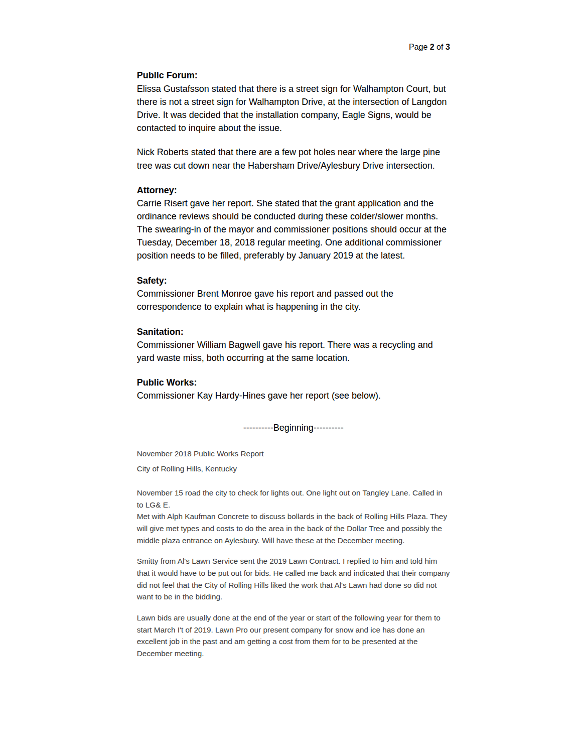Page 2 of 3
Public Forum:
Elissa Gustafsson stated that there is a street sign for Walhampton Court, but there is not a street sign for Walhampton Drive, at the intersection of Langdon Drive. It was decided that the installation company, Eagle Signs, would be contacted to inquire about the issue.
Nick Roberts stated that there are a few pot holes near where the large pine tree was cut down near the Habersham Drive/Aylesbury Drive intersection.
Attorney:
Carrie Risert gave her report. She stated that the grant application and the ordinance reviews should be conducted during these colder/slower months. The swearing-in of the mayor and commissioner positions should occur at the Tuesday, December 18, 2018 regular meeting. One additional commissioner position needs to be filled, preferably by January 2019 at the latest.
Safety:
Commissioner Brent Monroe gave his report and passed out the correspondence to explain what is happening in the city.
Sanitation:
Commissioner William Bagwell gave his report. There was a recycling and yard waste miss, both occurring at the same location.
Public Works:
Commissioner Kay Hardy-Hines gave her report (see below).
----------Beginning----------
November 2018 Public Works Report
City of Rolling Hills, Kentucky
November 15 road the city to check for lights out. One light out on Tangley Lane. Called in to LG& E.
Met with Alph Kaufman Concrete to discuss bollards in the back of Rolling Hills Plaza. They will give met types and costs to do the area in the back of the Dollar Tree and possibly the middle plaza entrance on Aylesbury. Will have these at the December meeting.
Smitty from Al's Lawn Service sent the 2019 Lawn Contract. I replied to him and told him that it would have to be put out for bids. He called me back and indicated that their company did not feel that the City of Rolling Hills liked the work that Al's Lawn had done so did not want to be in the bidding.
Lawn bids are usually done at the end of the year or start of the following year for them to start March I't of 2019. Lawn Pro our present company for snow and ice has done an excellent job in the past and am getting a cost from them for to be presented at the December meeting.